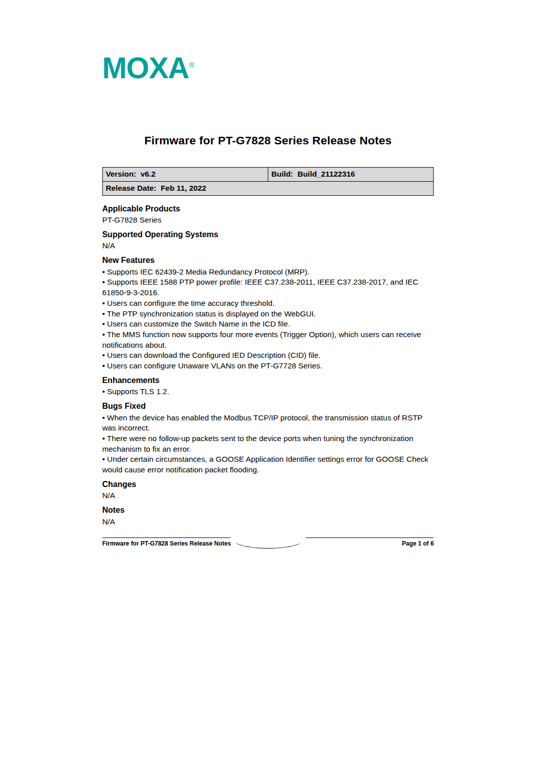MOXA®
Firmware for PT-G7828 Series Release Notes
| Version: v6.2 | Build: Build_21122316 |
| Release Date: Feb 11, 2022 |
Applicable Products
PT-G7828 Series
Supported Operating Systems
N/A
New Features
• Supports IEC 62439-2 Media Redundancy Protocol (MRP).
• Supports IEEE 1588 PTP power profile: IEEE C37.238-2011, IEEE C37.238-2017, and IEC 61850-9-3-2016.
• Users can configure the time accuracy threshold.
• The PTP synchronization status is displayed on the WebGUI.
• Users can customize the Switch Name in the ICD file.
• The MMS function now supports four more events (Trigger Option), which users can receive notifications about.
• Users can download the Configured IED Description (CID) file.
• Users can configure Unaware VLANs on the PT-G7728 Series.
Enhancements
• Supports TLS 1.2.
Bugs Fixed
• When the device has enabled the Modbus TCP/IP protocol, the transmission status of RSTP was incorrect.
• There were no follow-up packets sent to the device ports when tuning the synchronization mechanism to fix an error.
• Under certain circumstances, a GOOSE Application Identifier settings error for GOOSE Check would cause error notification packet flooding.
Changes
N/A
Notes
N/A
Firmware for PT-G7828 Series Release Notes Page 1 of 6